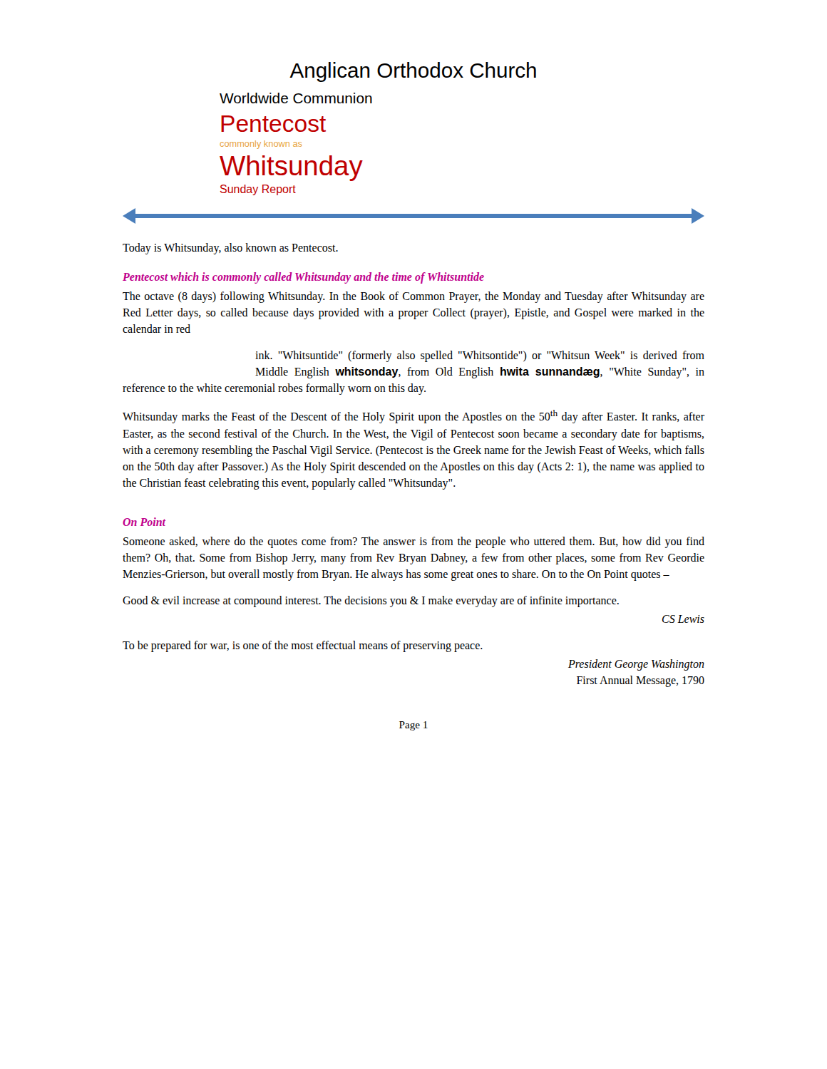Anglican Orthodox Church
Worldwide Communion
Pentecost
commonly known as
Whitsunday
Sunday Report
Today is Whitsunday, also known as Pentecost.
Pentecost which is commonly called Whitsunday and the time of Whitsuntide
The octave (8 days) following Whitsunday. In the Book of Common Prayer, the Monday and Tuesday after Whitsunday are Red Letter days, so called because days provided with a proper Collect (prayer), Epistle, and Gospel were marked in the calendar in red
ink. "Whitsuntide" (formerly also spelled "Whitsontide") or "Whitsun Week" is derived from Middle English whitsonday, from Old English hwita sunnandæg, "White Sunday", in reference to the white ceremonial robes formally worn on this day.
Whitsunday marks the Feast of the Descent of the Holy Spirit upon the Apostles on the 50th day after Easter. It ranks, after Easter, as the second festival of the Church. In the West, the Vigil of Pentecost soon became a secondary date for baptisms, with a ceremony resembling the Paschal Vigil Service. (Pentecost is the Greek name for the Jewish Feast of Weeks, which falls on the 50th day after Passover.) As the Holy Spirit descended on the Apostles on this day (Acts 2: 1), the name was applied to the Christian feast celebrating this event, popularly called "Whitsunday".
On Point
Someone asked, where do the quotes come from? The answer is from the people who uttered them. But, how did you find them? Oh, that. Some from Bishop Jerry, many from Rev Bryan Dabney, a few from other places, some from Rev Geordie Menzies-Grierson, but overall mostly from Bryan. He always has some great ones to share. On to the On Point quotes –
Good & evil increase at compound interest. The decisions you & I make everyday are of infinite importance.
CS Lewis
To be prepared for war, is one of the most effectual means of preserving peace.
President George Washington
First Annual Message, 1790
Page 1